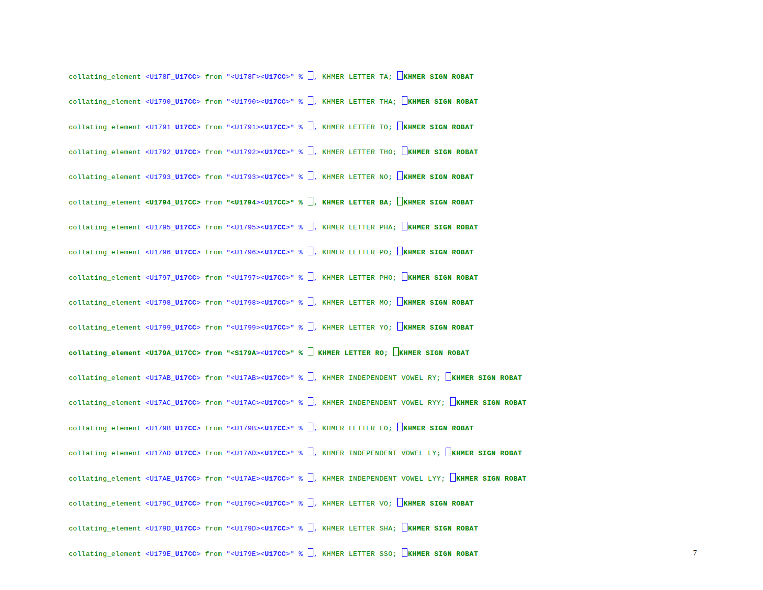collating_element <U178F_U17CC> from "<U178F><U17CC>" % , KHMER LETTER TA; KHMER SIGN ROBAT
collating_element <U1790_U17CC> from "<U1790><U17CC>" % , KHMER LETTER THA; KHMER SIGN ROBAT
collating_element <U1791_U17CC> from "<U1791><U17CC>" % , KHMER LETTER TO; KHMER SIGN ROBAT
collating_element <U1792_U17CC> from "<U1792><U17CC>" % , KHMER LETTER THO; KHMER SIGN ROBAT
collating_element <U1793_U17CC> from "<U1793><U17CC>" % , KHMER LETTER NO; KHMER SIGN ROBAT
collating_element <U1794_U17CC> from "<U1794><U17CC>" % , KHMER LETTER BA; KHMER SIGN ROBAT
collating_element <U1795_U17CC> from "<U1795><U17CC>" % , KHMER LETTER PHA; KHMER SIGN ROBAT
collating_element <U1796_U17CC> from "<U1796><U17CC>" % , KHMER LETTER PO; KHMER SIGN ROBAT
collating_element <U1797_U17CC> from "<U1797><U17CC>" % , KHMER LETTER PHO; KHMER SIGN ROBAT
collating_element <U1798_U17CC> from "<U1798><U17CC>" % , KHMER LETTER MO; KHMER SIGN ROBAT
collating_element <U1799_U17CC> from "<U1799><U17CC>" % , KHMER LETTER YO; KHMER SIGN ROBAT
collating_element <U179A_U17CC> from "<S179A><U17CC>" % KHMER LETTER RO; KHMER SIGN ROBAT
collating_element <U17AB_U17CC> from "<U17AB><U17CC>" % , KHMER INDEPENDENT VOWEL RY; KHMER SIGN ROBAT
collating_element <U17AC_U17CC> from "<U17AC><U17CC>" % , KHMER INDEPENDENT VOWEL RYY; KHMER SIGN ROBAT
collating_element <U179B_U17CC> from "<U179B><U17CC>" % , KHMER LETTER LO; KHMER SIGN ROBAT
collating_element <U17AD_U17CC> from "<U17AD><U17CC>" % , KHMER INDEPENDENT VOWEL LY; KHMER SIGN ROBAT
collating_element <U17AE_U17CC> from "<U17AE><U17CC>" % , KHMER INDEPENDENT VOWEL LYY; KHMER SIGN ROBAT
collating_element <U179C_U17CC> from "<U179C><U17CC>" % , KHMER LETTER VO; KHMER SIGN ROBAT
collating_element <U179D_U17CC> from "<U179D><U17CC>" % , KHMER LETTER SHA; KHMER SIGN ROBAT
collating_element <U179E_U17CC> from "<U179E><U17CC>" % , KHMER LETTER SSO; KHMER SIGN ROBAT
7